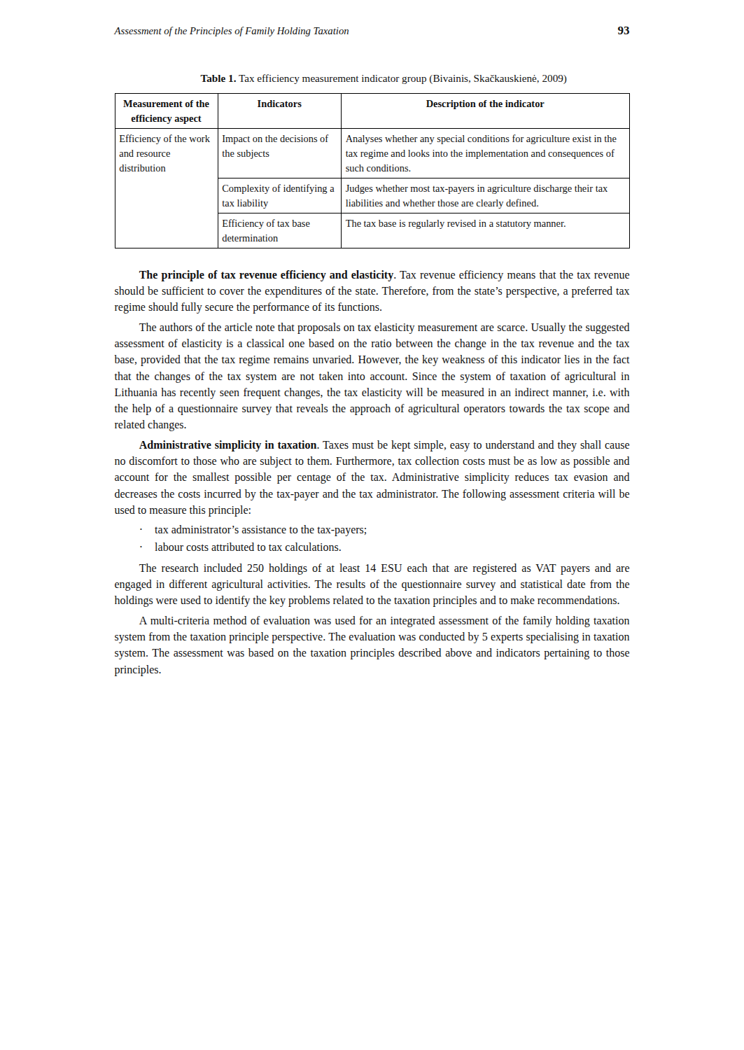Assessment of the Principles of Family Holding Taxation 93
Table 1. Tax efficiency measurement indicator group (Bivainis, Skačkauskienė, 2009)
| Measurement of the efficiency aspect | Indicators | Description of the indicator |
| --- | --- | --- |
| Efficiency of the work and resource distribution | Impact on the decisions of the subjects | Analyses whether any special conditions for agriculture exist in the tax regime and looks into the implementation and consequences of such conditions. |
| Complexity of identifying a tax liability | Judges whether most tax-payers in agriculture discharge their tax liabilities and whether those are clearly defined. |
| Efficiency of tax base determination | The tax base is regularly revised in a statutory manner. |
The principle of tax revenue efficiency and elasticity. Tax revenue efficiency means that the tax revenue should be sufficient to cover the expenditures of the state. Therefore, from the state’s perspective, a preferred tax regime should fully secure the performance of its functions.
The authors of the article note that proposals on tax elasticity measurement are scarce. Usually the suggested assessment of elasticity is a classical one based on the ratio between the change in the tax revenue and the tax base, provided that the tax regime remains unvaried. However, the key weakness of this indicator lies in the fact that the changes of the tax system are not taken into account. Since the system of taxation of agricultural in Lithuania has recently seen frequent changes, the tax elasticity will be measured in an indirect manner, i.e. with the help of a questionnaire survey that reveals the approach of agricultural operators towards the tax scope and related changes.
Administrative simplicity in taxation. Taxes must be kept simple, easy to understand and they shall cause no discomfort to those who are subject to them. Furthermore, tax collection costs must be as low as possible and account for the smallest possible per centage of the tax. Administrative simplicity reduces tax evasion and decreases the costs incurred by the tax-payer and the tax administrator. The following assessment criteria will be used to measure this principle:
tax administrator’s assistance to the tax-payers;
labour costs attributed to tax calculations.
The research included 250 holdings of at least 14 ESU each that are registered as VAT payers and are engaged in different agricultural activities. The results of the questionnaire survey and statistical date from the holdings were used to identify the key problems related to the taxation principles and to make recommendations.
A multi-criteria method of evaluation was used for an integrated assessment of the family holding taxation system from the taxation principle perspective. The evaluation was conducted by 5 experts specialising in taxation system. The assessment was based on the taxation principles described above and indicators pertaining to those principles.